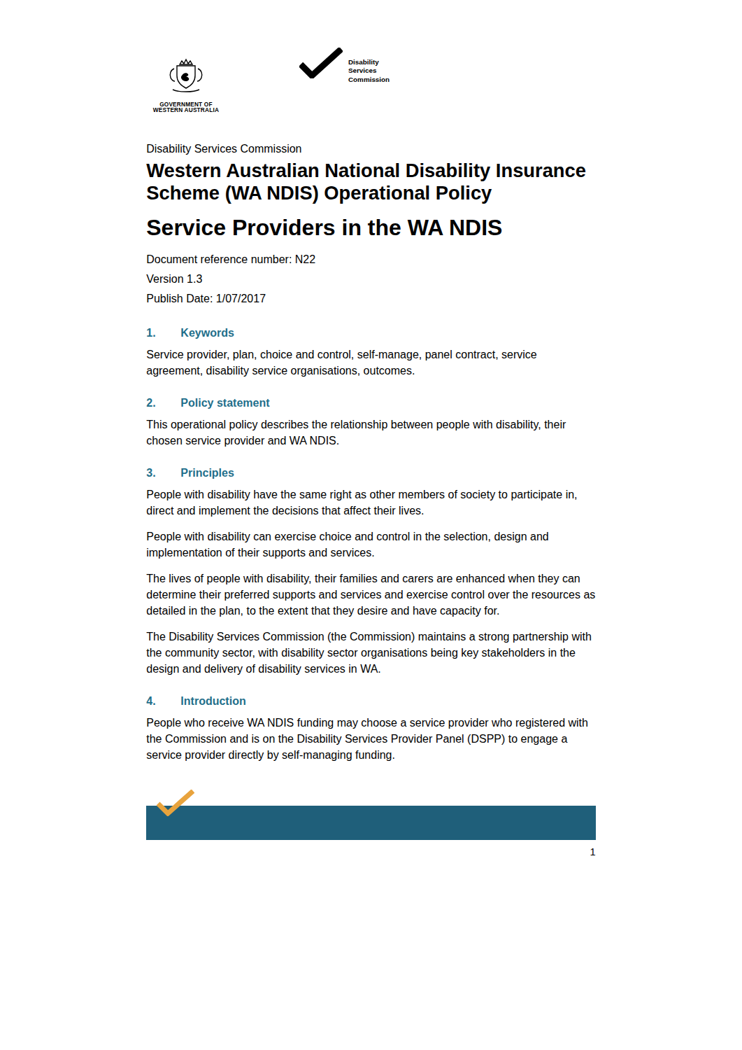GOVERNMENT OF
WESTERN AUSTRALIA
Disability
Services
Commission
Disability Services Commission
Western Australian National Disability Insurance Scheme (WA NDIS) Operational Policy
Service Providers in the WA NDIS
Document reference number: N22
Version 1.3
Publish Date: 1/07/2017
1. Keywords
Service provider, plan, choice and control, self-manage, panel contract, service agreement, disability service organisations, outcomes.
2. Policy statement
This operational policy describes the relationship between people with disability, their chosen service provider and WA NDIS.
3. Principles
People with disability have the same right as other members of society to participate in, direct and implement the decisions that affect their lives.
People with disability can exercise choice and control in the selection, design and implementation of their supports and services.
The lives of people with disability, their families and carers are enhanced when they can determine their preferred supports and services and exercise control over the resources as detailed in the plan, to the extent that they desire and have capacity for.
The Disability Services Commission (the Commission) maintains a strong partnership with the community sector, with disability sector organisations being key stakeholders in the design and delivery of disability services in WA.
4. Introduction
People who receive WA NDIS funding may choose a service provider who registered with the Commission and is on the Disability Services Provider Panel (DSPP) to engage a service provider directly by self-managing funding.
1